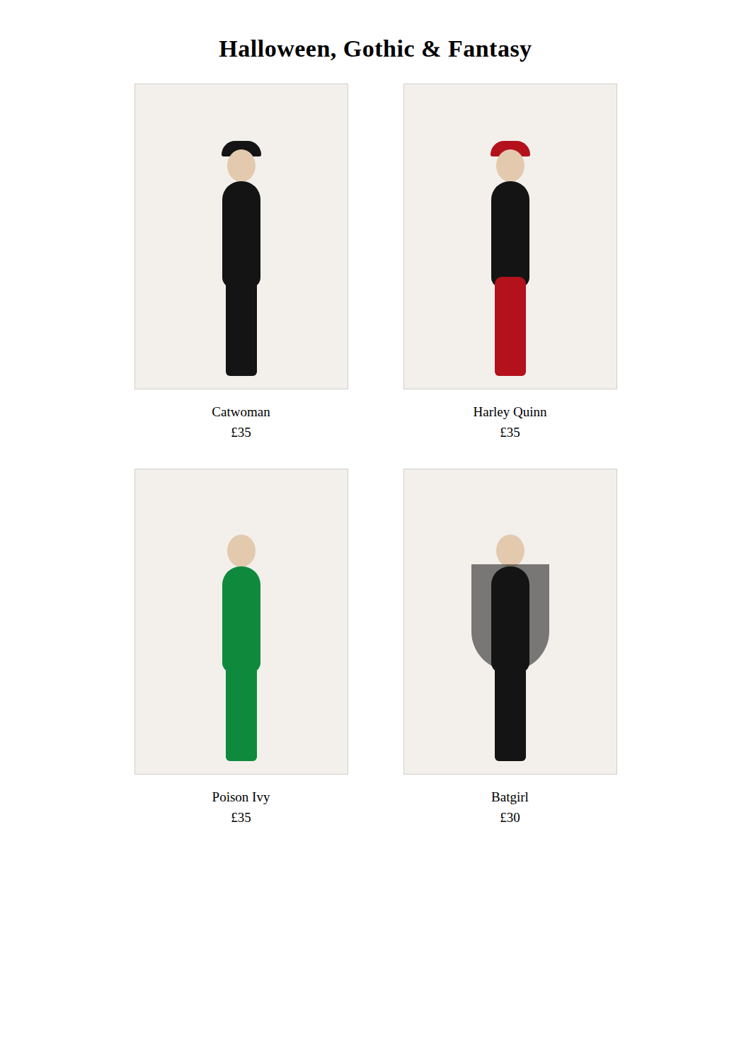Halloween, Gothic & Fantasy
| Catwoman £35 | Harley Quinn £35 |
| Poison Ivy £35 | Batgirl £30 |